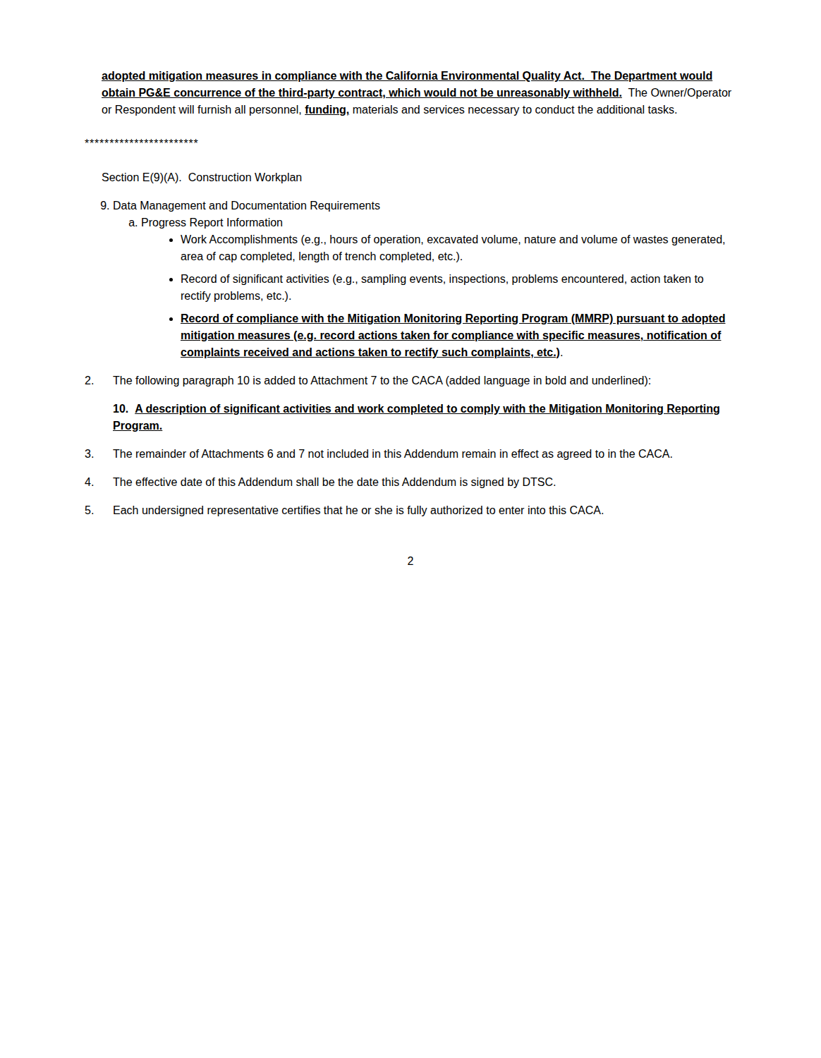adopted mitigation measures in compliance with the California Environmental Quality Act. The Department would obtain PG&E concurrence of the third-party contract, which would not be unreasonably withheld. The Owner/Operator or Respondent will furnish all personnel, funding, materials and services necessary to conduct the additional tasks.
***********************
Section E(9)(A). Construction Workplan
Data Management and Documentation Requirements
Progress Report Information
Work Accomplishments (e.g., hours of operation, excavated volume, nature and volume of wastes generated, area of cap completed, length of trench completed, etc.).
Record of significant activities (e.g., sampling events, inspections, problems encountered, action taken to rectify problems, etc.).
Record of compliance with the Mitigation Monitoring Reporting Program (MMRP) pursuant to adopted mitigation measures (e.g. record actions taken for compliance with specific measures, notification of complaints received and actions taken to rectify such complaints, etc.).
2.
The following paragraph 10 is added to Attachment 7 to the CACA (added language in bold and underlined):
10. A description of significant activities and work completed to comply with the Mitigation Monitoring Reporting Program.
3.
The remainder of Attachments 6 and 7 not included in this Addendum remain in effect as agreed to in the CACA.
4.
The effective date of this Addendum shall be the date this Addendum is signed by DTSC.
5.
Each undersigned representative certifies that he or she is fully authorized to enter into this CACA.
2